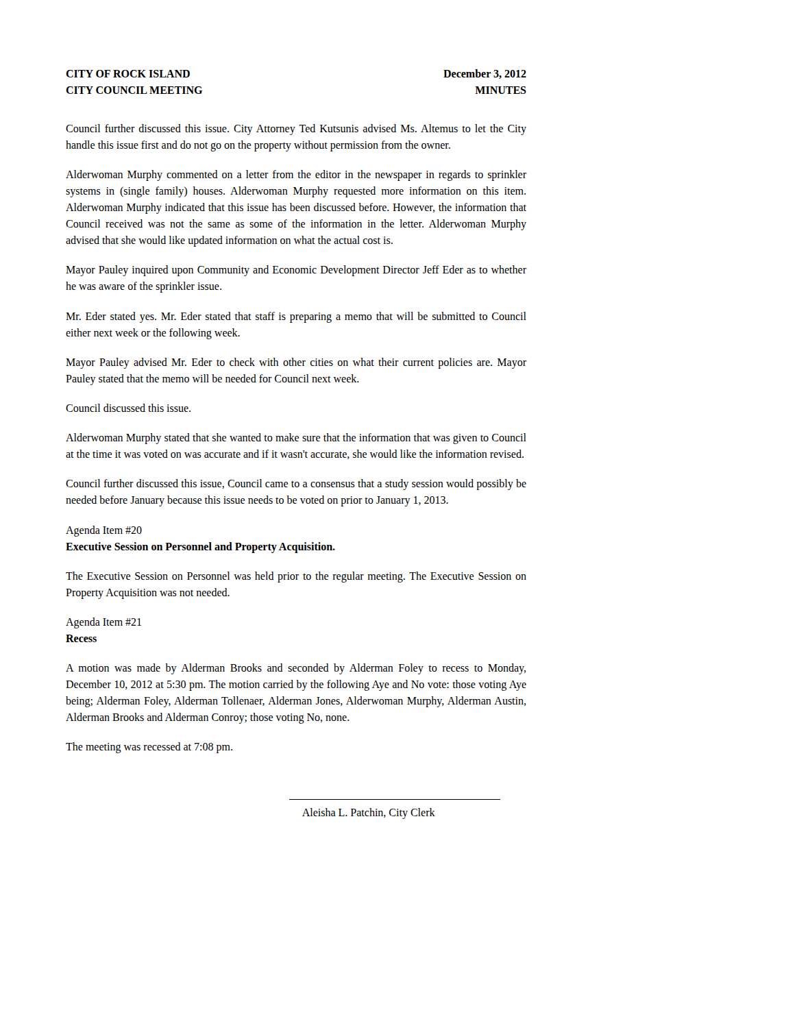CITY OF ROCK ISLAND December 3, 2012
CITY COUNCIL MEETING MINUTES
Council further discussed this issue. City Attorney Ted Kutsunis advised Ms. Altemus to let the City handle this issue first and do not go on the property without permission from the owner.
Alderwoman Murphy commented on a letter from the editor in the newspaper in regards to sprinkler systems in (single family) houses. Alderwoman Murphy requested more information on this item. Alderwoman Murphy indicated that this issue has been discussed before. However, the information that Council received was not the same as some of the information in the letter. Alderwoman Murphy advised that she would like updated information on what the actual cost is.
Mayor Pauley inquired upon Community and Economic Development Director Jeff Eder as to whether he was aware of the sprinkler issue.
Mr. Eder stated yes. Mr. Eder stated that staff is preparing a memo that will be submitted to Council either next week or the following week.
Mayor Pauley advised Mr. Eder to check with other cities on what their current policies are. Mayor Pauley stated that the memo will be needed for Council next week.
Council discussed this issue.
Alderwoman Murphy stated that she wanted to make sure that the information that was given to Council at the time it was voted on was accurate and if it wasn't accurate, she would like the information revised.
Council further discussed this issue, Council came to a consensus that a study session would possibly be needed before January because this issue needs to be voted on prior to January 1, 2013.
Agenda Item #20
Executive Session on Personnel and Property Acquisition.
The Executive Session on Personnel was held prior to the regular meeting. The Executive Session on Property Acquisition was not needed.
Agenda Item #21
Recess
A motion was made by Alderman Brooks and seconded by Alderman Foley to recess to Monday, December 10, 2012 at 5:30 pm. The motion carried by the following Aye and No vote: those voting Aye being; Alderman Foley, Alderman Tollenaer, Alderman Jones, Alderwoman Murphy, Alderman Austin, Alderman Brooks and Alderman Conroy; those voting No, none.
The meeting was recessed at 7:08 pm.
Aleisha L. Patchin, City Clerk